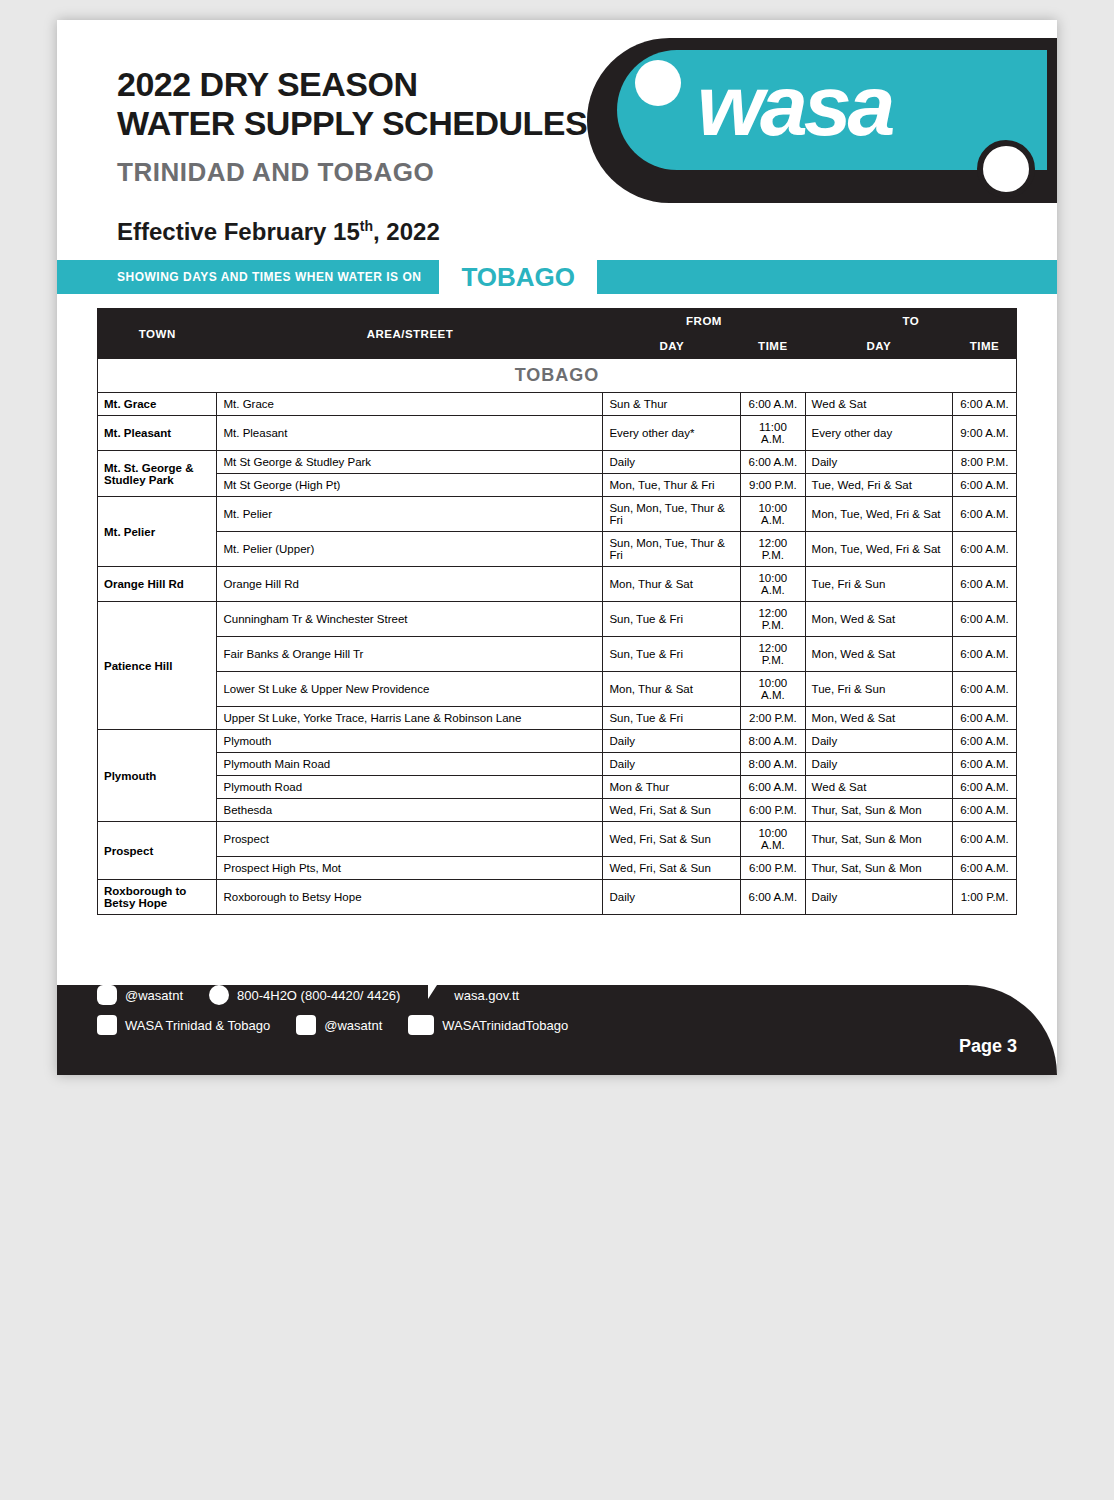2022 DRY SEASON
WATER SUPPLY SCHEDULES
TRINIDAD AND TOBAGO
Effective February 15th, 2022
wasa
SHOWING DAYS AND TIMES WHEN WATER IS ON
TOBAGO
| TOWN | AREA/STREET | FROM | TO |
| --- | --- | --- | --- |
| DAY | TIME | DAY | TIME |
| TOBAGO |
| Mt. Grace | Mt. Grace | Sun & Thur | 6:00 A.M. | Wed & Sat | 6:00 A.M. |
| Mt. Pleasant | Mt. Pleasant | Every other day* | 11:00 A.M. | Every other day | 9:00 A.M. |
| Mt. St. George & Studley Park | Mt St George & Studley Park | Daily | 6:00 A.M. | Daily | 8:00 P.M. |
| Mt St George (High Pt) | Mon, Tue, Thur & Fri | 9:00 P.M. | Tue, Wed, Fri & Sat | 6:00 A.M. |
| Mt. Pelier | Mt. Pelier | Sun, Mon, Tue, Thur & Fri | 10:00 A.M. | Mon, Tue, Wed, Fri & Sat | 6:00 A.M. |
| Mt. Pelier (Upper) | Sun, Mon, Tue, Thur & Fri | 12:00 P.M. | Mon, Tue, Wed, Fri & Sat | 6:00 A.M. |
| Orange Hill Rd | Orange Hill Rd | Mon, Thur & Sat | 10:00 A.M. | Tue, Fri & Sun | 6:00 A.M. |
| Patience Hill | Cunningham Tr & Winchester Street | Sun, Tue & Fri | 12:00 P.M. | Mon, Wed & Sat | 6:00 A.M. |
| Fair Banks & Orange Hill Tr | Sun, Tue & Fri | 12:00 P.M. | Mon, Wed & Sat | 6:00 A.M. |
| Lower St Luke & Upper New Providence | Mon, Thur & Sat | 10:00 A.M. | Tue, Fri & Sun | 6:00 A.M. |
| Upper St Luke, Yorke Trace, Harris Lane & Robinson Lane | Sun, Tue & Fri | 2:00 P.M. | Mon, Wed & Sat | 6:00 A.M. |
| Plymouth | Plymouth | Daily | 8:00 A.M. | Daily | 6:00 A.M. |
| Plymouth Main Road | Daily | 8:00 A.M. | Daily | 6:00 A.M. |
| Plymouth Road | Mon & Thur | 6:00 A.M. | Wed & Sat | 6:00 A.M. |
| Bethesda | Wed, Fri, Sat & Sun | 6:00 P.M. | Thur, Sat, Sun & Mon | 6:00 A.M. |
| Prospect | Prospect | Wed, Fri, Sat & Sun | 10:00 A.M. | Thur, Sat, Sun & Mon | 6:00 A.M. |
| Prospect High Pts, Mot | Wed, Fri, Sat & Sun | 6:00 P.M. | Thur, Sat, Sun & Mon | 6:00 A.M. |
| Roxborough to Betsy Hope | Roxborough to Betsy Hope | Daily | 6:00 A.M. | Daily | 1:00 P.M. |
@wasatnt
800-4H2O (800-4420/ 4426)
wasa.gov.tt
WASA Trinidad & Tobago
@wasatnt
WASATrinidadTobago
Page 3